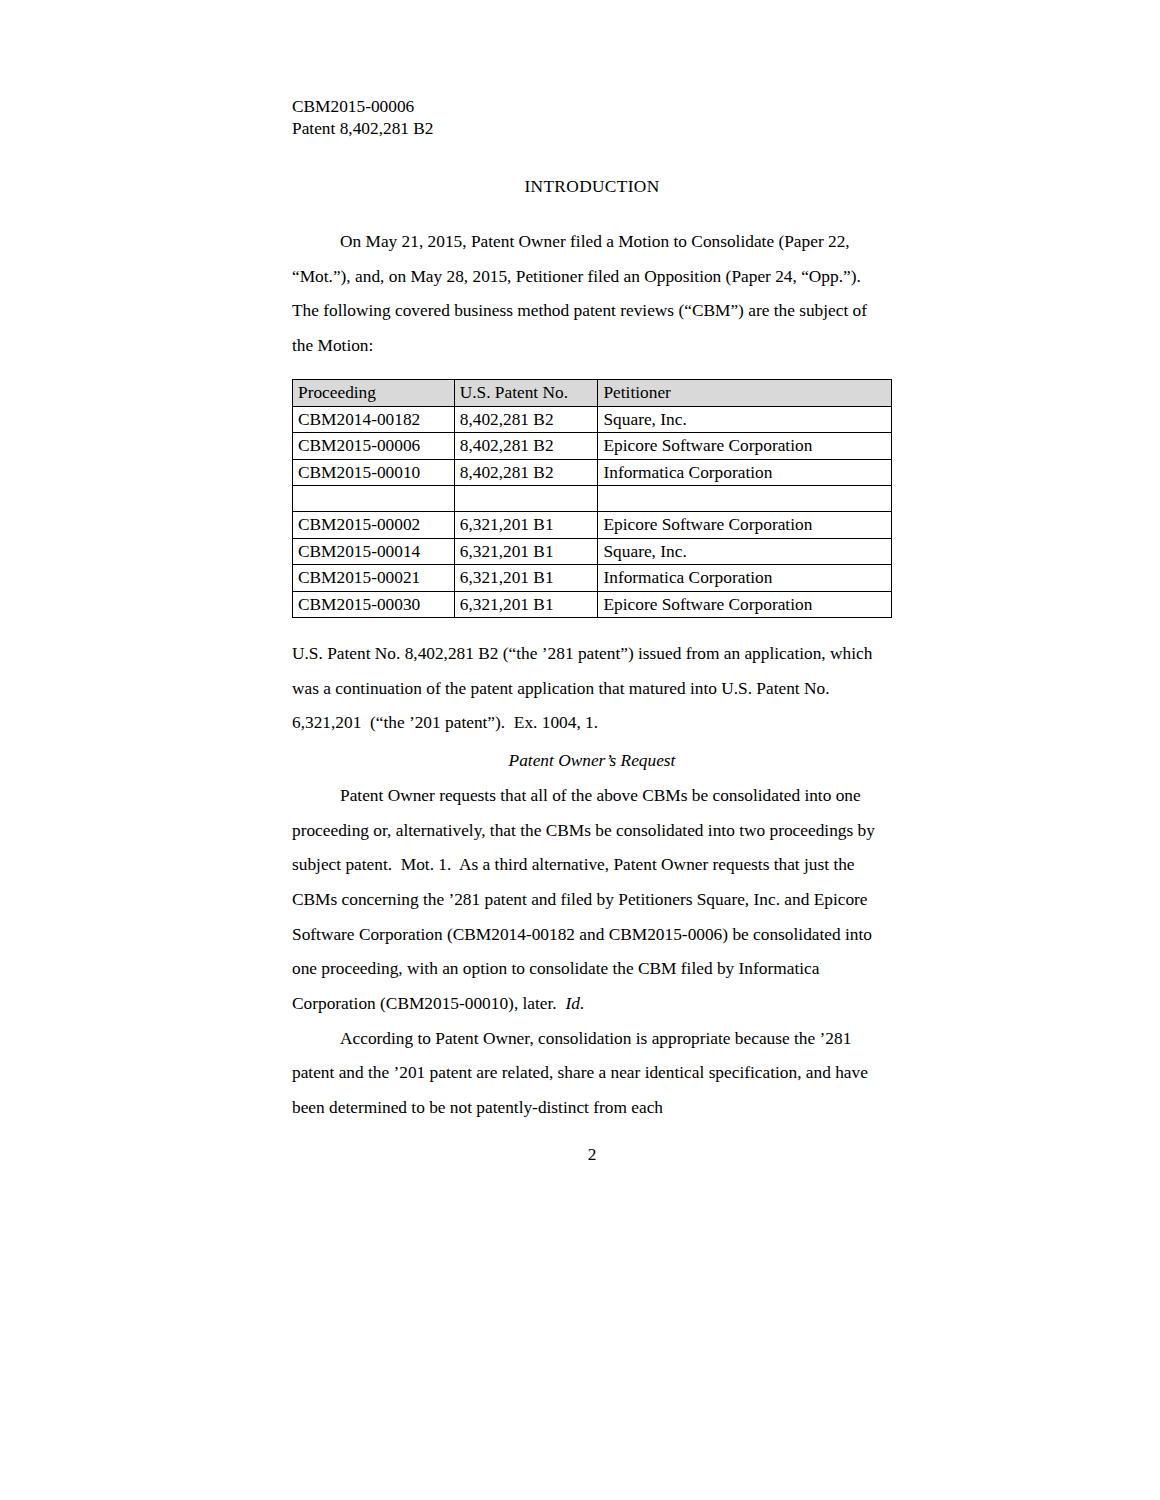CBM2015-00006
Patent 8,402,281 B2
INTRODUCTION
On May 21, 2015, Patent Owner filed a Motion to Consolidate (Paper 22, “Mot.”), and, on May 28, 2015, Petitioner filed an Opposition (Paper 24, “Opp.”). The following covered business method patent reviews (“CBM”) are the subject of the Motion:
| Proceeding | U.S. Patent No. | Petitioner |
| --- | --- | --- |
| CBM2014-00182 | 8,402,281 B2 | Square, Inc. |
| CBM2015-00006 | 8,402,281 B2 | Epicore Software Corporation |
| CBM2015-00010 | 8,402,281 B2 | Informatica Corporation |
| CBM2015-00002 | 6,321,201 B1 | Epicore Software Corporation |
| CBM2015-00014 | 6,321,201 B1 | Square, Inc. |
| CBM2015-00021 | 6,321,201 B1 | Informatica Corporation |
| CBM2015-00030 | 6,321,201 B1 | Epicore Software Corporation |
U.S. Patent No. 8,402,281 B2 (“the ’281 patent”) issued from an application, which was a continuation of the patent application that matured into U.S. Patent No. 6,321,201 (“the ’201 patent”). Ex. 1004, 1.
Patent Owner’s Request
Patent Owner requests that all of the above CBMs be consolidated into one proceeding or, alternatively, that the CBMs be consolidated into two proceedings by subject patent. Mot. 1. As a third alternative, Patent Owner requests that just the CBMs concerning the ’281 patent and filed by Petitioners Square, Inc. and Epicore Software Corporation (CBM2014-00182 and CBM2015-0006) be consolidated into one proceeding, with an option to consolidate the CBM filed by Informatica Corporation (CBM2015-00010), later. Id.
According to Patent Owner, consolidation is appropriate because the ’281 patent and the ’201 patent are related, share a near identical specification, and have been determined to be not patently-distinct from each
2